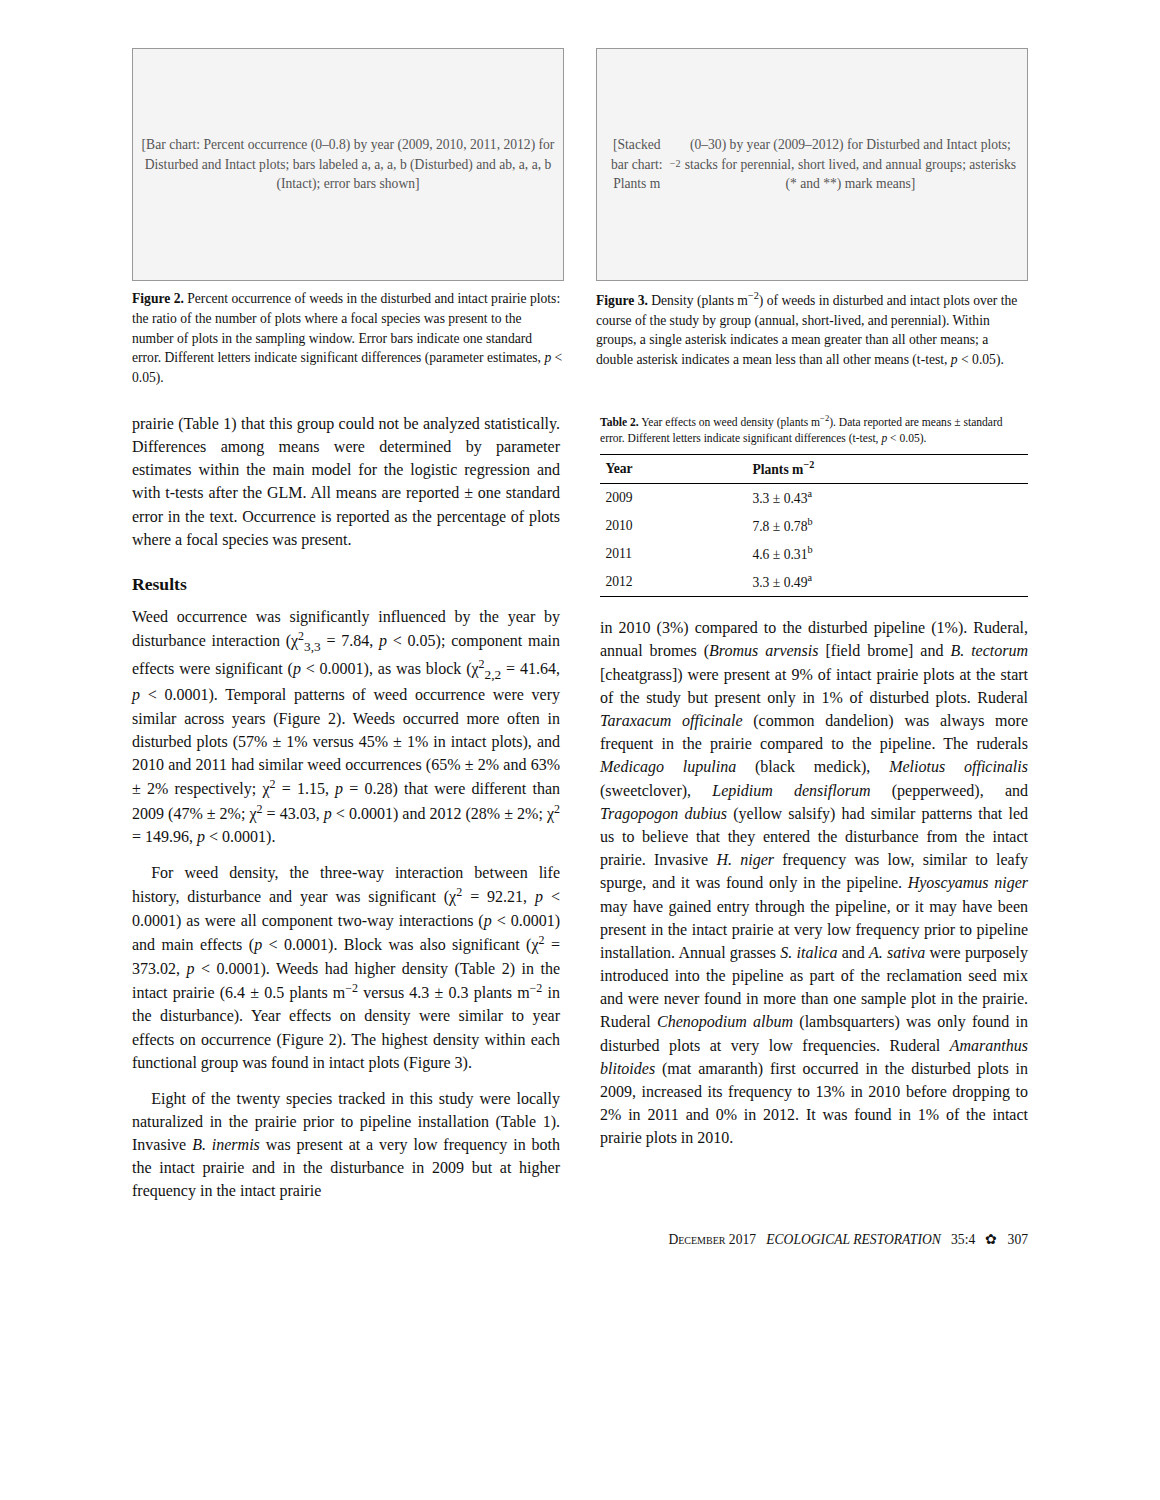[Bar chart: Percent occurrence (0–0.8) by year (2009, 2010, 2011, 2012) for Disturbed and Intact plots; bars labeled a, a, a, b (Disturbed) and ab, a, a, b (Intact); error bars shown]
Figure 2. Percent occurrence of weeds in the disturbed and intact prairie plots: the ratio of the number of plots where a focal species was present to the number of plots in the sampling window. Error bars indicate one standard error. Different letters indicate significant differences (parameter estimates, p < 0.05).
[Stacked bar chart: Plants m−2 (0–30) by year (2009–2012) for Disturbed and Intact plots; stacks for perennial, short lived, and annual groups; asterisks (* and **) mark means]
Figure 3. Density (plants m−2) of weeds in disturbed and intact plots over the course of the study by group (annual, short-lived, and perennial). Within groups, a single asterisk indicates a mean greater than all other means; a double asterisk indicates a mean less than all other means (t-test, p < 0.05).
prairie (Table 1) that this group could not be analyzed statistically. Differences among means were determined by parameter estimates within the main model for the logistic regression and with t-tests after the GLM. All means are reported ± one standard error in the text. Occurrence is reported as the percentage of plots where a focal species was present.
Results
Weed occurrence was significantly influenced by the year by disturbance interaction (χ23,3 = 7.84, p < 0.05); component main effects were significant (p < 0.0001), as was block (χ22,2 = 41.64, p < 0.0001). Temporal patterns of weed occurrence were very similar across years (Figure 2). Weeds occurred more often in disturbed plots (57% ± 1% versus 45% ± 1% in intact plots), and 2010 and 2011 had similar weed occurrences (65% ± 2% and 63% ± 2% respectively; χ2 = 1.15, p = 0.28) that were different than 2009 (47% ± 2%; χ2 = 43.03, p < 0.0001) and 2012 (28% ± 2%; χ2 = 149.96, p < 0.0001).
For weed density, the three-way interaction between life history, disturbance and year was significant (χ2 = 92.21, p < 0.0001) as were all component two-way interactions (p < 0.0001) and main effects (p < 0.0001). Block was also significant (χ2 = 373.02, p < 0.0001). Weeds had higher density (Table 2) in the intact prairie (6.4 ± 0.5 plants m−2 versus 4.3 ± 0.3 plants m−2 in the disturbance). Year effects on density were similar to year effects on occurrence (Figure 2). The highest density within each functional group was found in intact plots (Figure 3).
Eight of the twenty species tracked in this study were locally naturalized in the prairie prior to pipeline installation (Table 1). Invasive B. inermis was present at a very low frequency in both the intact prairie and in the disturbance in 2009 but at higher frequency in the intact prairie
Table 2. Year effects on weed density (plants m −2 ). Data reported are means ± standard error. Different letters indicate significant differences (t-test, p < 0.05).
| Year | Plants m −2 |
| --- | --- |
| 2009 | 3.3 ± 0.43 a |
| 2010 | 7.8 ± 0.78 b |
| 2011 | 4.6 ± 0.31 b |
| 2012 | 3.3 ± 0.49 a |
in 2010 (3%) compared to the disturbed pipeline (1%). Ruderal, annual bromes (Bromus arvensis [field brome] and B. tectorum [cheatgrass]) were present at 9% of intact prairie plots at the start of the study but present only in 1% of disturbed plots. Ruderal Taraxacum officinale (common dandelion) was always more frequent in the prairie compared to the pipeline. The ruderals Medicago lupulina (black medick), Meliotus officinalis (sweetclover), Lepidium densiflorum (pepperweed), and Tragopogon dubius (yellow salsify) had similar patterns that led us to believe that they entered the disturbance from the intact prairie. Invasive H. niger frequency was low, similar to leafy spurge, and it was found only in the pipeline. Hyoscyamus niger may have gained entry through the pipeline, or it may have been present in the intact prairie at very low frequency prior to pipeline installation. Annual grasses S. italica and A. sativa were purposely introduced into the pipeline as part of the reclamation seed mix and were never found in more than one sample plot in the prairie. Ruderal Chenopodium album (lambsquarters) was only found in disturbed plots at very low frequencies. Ruderal Amaranthus blitoides (mat amaranth) first occurred in the disturbed plots in 2009, increased its frequency to 13% in 2010 before dropping to 2% in 2011 and 0% in 2012. It was found in 1% of the intact prairie plots in 2010.
December 2017 ECOLOGICAL RESTORATION 35:4 ✿ 307